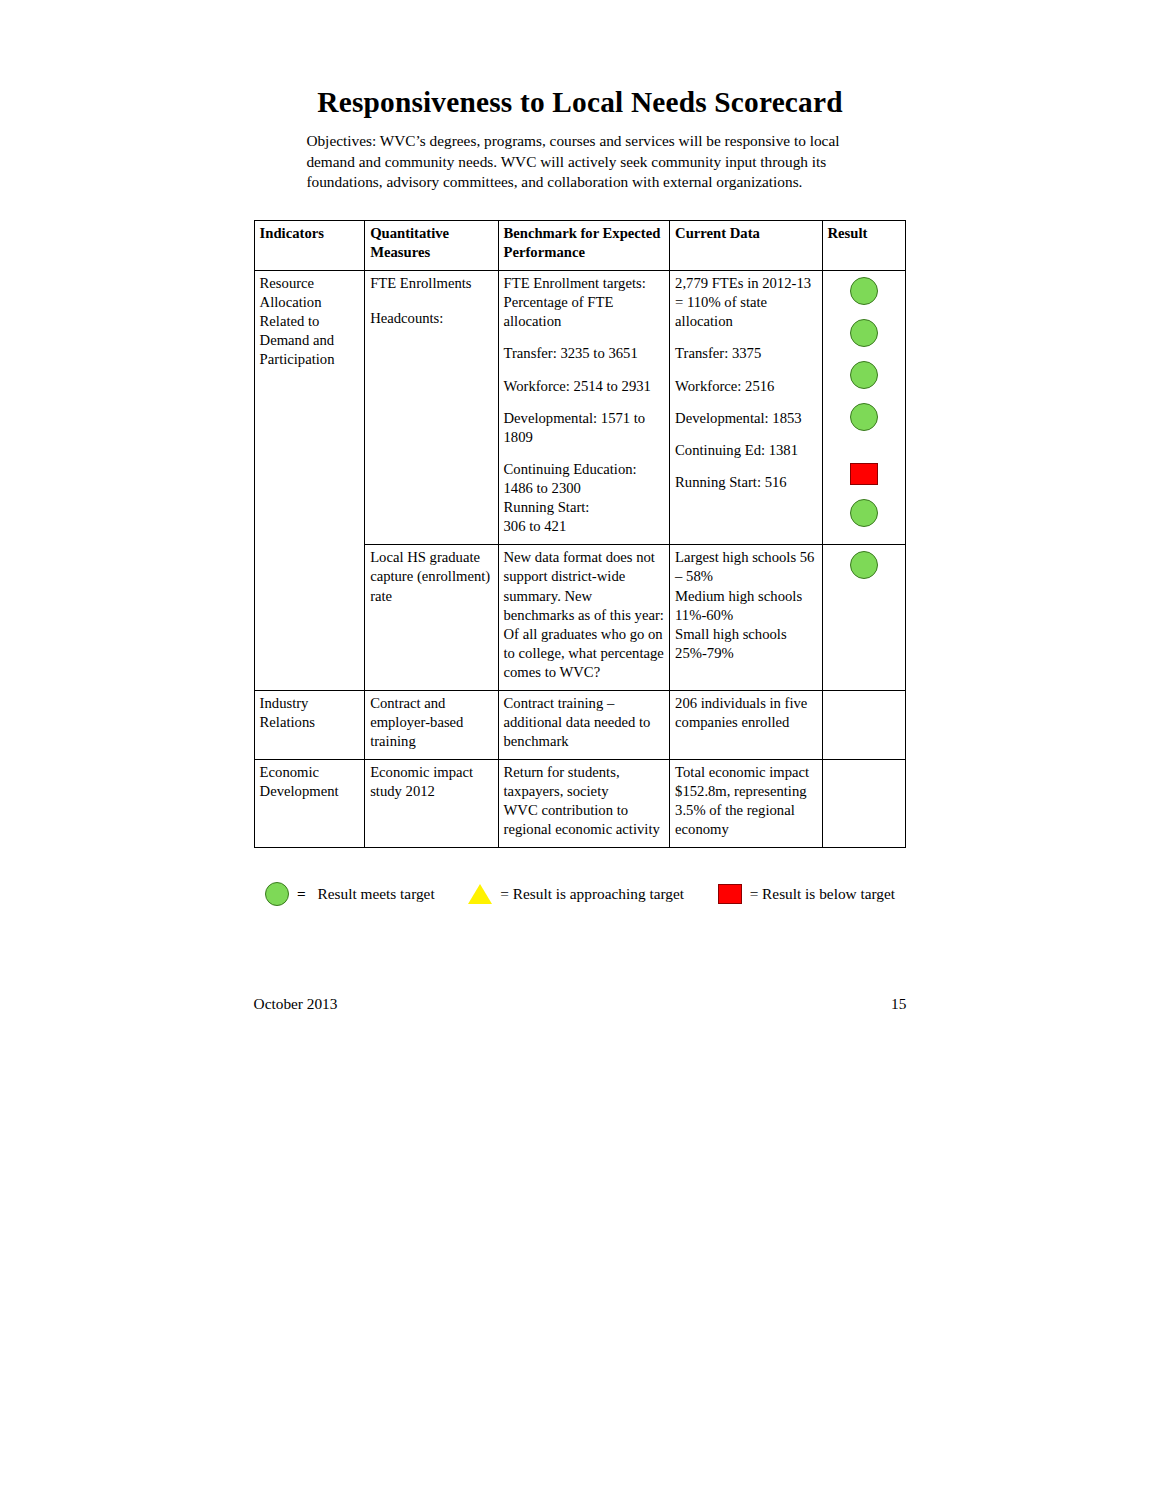Responsiveness to Local Needs Scorecard
Objectives: WVC’s degrees, programs, courses and services will be responsive to local demand and community needs. WVC will actively seek community input through its foundations, advisory committees, and collaboration with external organizations.
| Indicators | Quantitative Measures | Benchmark for Expected Performance | Current Data | Result |
| --- | --- | --- | --- | --- |
| Resource Allocation Related to Demand and Participation | FTE Enrollments Headcounts: | FTE Enrollment targets: Percentage of FTE allocation Transfer: 3235 to 3651 Workforce: 2514 to 2931 Developmental: 1571 to 1809 Continuing Education: 1486 to 2300 Running Start: 306 to 421 | 2,779 FTEs in 2012-13 = 110% of state allocation Transfer: 3375 Workforce: 2516 Developmental: 1853 Continuing Ed: 1381 Running Start: 516 | |
| Local HS graduate capture (enrollment) rate | New data format does not support district-wide summary. New benchmarks as of this year: Of all graduates who go on to college, what percentage comes to WVC? | Largest high schools 56 – 58% Medium high schools 11%-60% Small high schools 25%-79% | |
| Industry Relations | Contract and employer-based training | Contract training – additional data needed to benchmark | 206 individuals in five companies enrolled | |
| Economic Development | Economic impact study 2012 | Return for students, taxpayers, society WVC contribution to regional economic activity | Total economic impact $152.8m, representing 3.5% of the regional economy | |
= Result meets target
= Result is approaching target
= Result is below target
October 2013 15